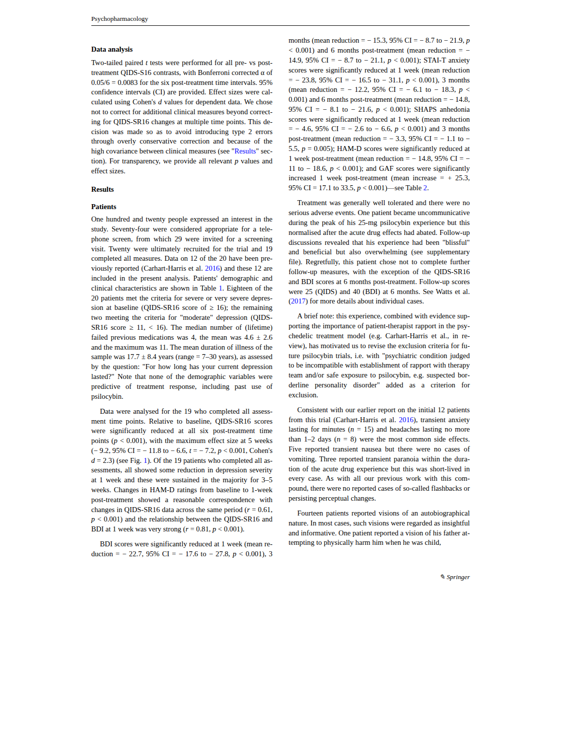Psychopharmacology
Data analysis
Two-tailed paired t tests were performed for all pre- vs post-treatment QIDS-S16 contrasts, with Bonferroni corrected α of 0.05/6 = 0.0083 for the six post-treatment time intervals. 95% confidence intervals (CI) are provided. Effect sizes were calculated using Cohen's d values for dependent data. We chose not to correct for additional clinical measures beyond correcting for QIDS-SR16 changes at multiple time points. This decision was made so as to avoid introducing type 2 errors through overly conservative correction and because of the high covariance between clinical measures (see "Results" section). For transparency, we provide all relevant p values and effect sizes.
Results
Patients
One hundred and twenty people expressed an interest in the study. Seventy-four were considered appropriate for a telephone screen, from which 29 were invited for a screening visit. Twenty were ultimately recruited for the trial and 19 completed all measures. Data on 12 of the 20 have been previously reported (Carhart-Harris et al. 2016) and these 12 are included in the present analysis. Patients' demographic and clinical characteristics are shown in Table 1. Eighteen of the 20 patients met the criteria for severe or very severe depression at baseline (QIDS-SR16 score of ≥ 16); the remaining two meeting the criteria for "moderate" depression (QIDS-SR16 score ≥ 11, < 16). The median number of (lifetime) failed previous medications was 4, the mean was 4.6 ± 2.6 and the maximum was 11. The mean duration of illness of the sample was 17.7 ± 8.4 years (range = 7–30 years), as assessed by the question: "For how long has your current depression lasted?" Note that none of the demographic variables were predictive of treatment response, including past use of psilocybin.
Data were analysed for the 19 who completed all assessment time points. Relative to baseline, QIDS-SR16 scores were significantly reduced at all six post-treatment time points (p < 0.001), with the maximum effect size at 5 weeks (− 9.2, 95% CI = − 11.8 to − 6.6, t = − 7.2, p < 0.001, Cohen's d = 2.3) (see Fig. 1). Of the 19 patients who completed all assessments, all showed some reduction in depression severity at 1 week and these were sustained in the majority for 3–5 weeks. Changes in HAM-D ratings from baseline to 1-week post-treatment showed a reasonable correspondence with changes in QIDS-SR16 data across the same period (r = 0.61, p < 0.001) and the relationship between the QIDS-SR16 and BDI at 1 week was very strong (r = 0.81, p < 0.001).
BDI scores were significantly reduced at 1 week (mean reduction = − 22.7, 95% CI = − 17.6 to − 27.8, p < 0.001), 3 months (mean reduction = − 15.3, 95% CI = − 8.7 to − 21.9, p < 0.001) and 6 months post-treatment (mean reduction = − 14.9, 95% CI = − 8.7 to − 21.1, p < 0.001); STAI-T anxiety scores were significantly reduced at 1 week (mean reduction = − 23.8, 95% CI = − 16.5 to − 31.1, p < 0.001), 3 months (mean reduction = − 12.2, 95% CI = − 6.1 to − 18.3, p < 0.001) and 6 months post-treatment (mean reduction = − 14.8, 95% CI = − 8.1 to − 21.6, p < 0.001); SHAPS anhedonia scores were significantly reduced at 1 week (mean reduction = − 4.6, 95% CI = − 2.6 to − 6.6, p < 0.001) and 3 months post-treatment (mean reduction = − 3.3, 95% CI = − 1.1 to − 5.5, p = 0.005); HAM-D scores were significantly reduced at 1 week post-treatment (mean reduction = − 14.8, 95% CI = − 11 to − 18.6, p < 0.001); and GAF scores were significantly increased 1 week post-treatment (mean increase = + 25.3, 95% CI = 17.1 to 33.5, p < 0.001)—see Table 2.
Treatment was generally well tolerated and there were no serious adverse events. One patient became uncommunicative during the peak of his 25-mg psilocybin experience but this normalised after the acute drug effects had abated. Follow-up discussions revealed that his experience had been "blissful" and beneficial but also overwhelming (see supplementary file). Regretfully, this patient chose not to complete further follow-up measures, with the exception of the QIDS-SR16 and BDI scores at 6 months post-treatment. Follow-up scores were 25 (QIDS) and 40 (BDI) at 6 months. See Watts et al. (2017) for more details about individual cases.
A brief note: this experience, combined with evidence supporting the importance of patient-therapist rapport in the psychedelic treatment model (e.g. Carhart-Harris et al., in review), has motivated us to revise the exclusion criteria for future psilocybin trials, i.e. with "psychiatric condition judged to be incompatible with establishment of rapport with therapy team and/or safe exposure to psilocybin, e.g. suspected borderline personality disorder" added as a criterion for exclusion.
Consistent with our earlier report on the initial 12 patients from this trial (Carhart-Harris et al. 2016), transient anxiety lasting for minutes (n = 15) and headaches lasting no more than 1–2 days (n = 8) were the most common side effects. Five reported transient nausea but there were no cases of vomiting. Three reported transient paranoia within the duration of the acute drug experience but this was short-lived in every case. As with all our previous work with this compound, there were no reported cases of so-called flashbacks or persisting perceptual changes.
Fourteen patients reported visions of an autobiographical nature. In most cases, such visions were regarded as insightful and informative. One patient reported a vision of his father attempting to physically harm him when he was child,
✎ Springer